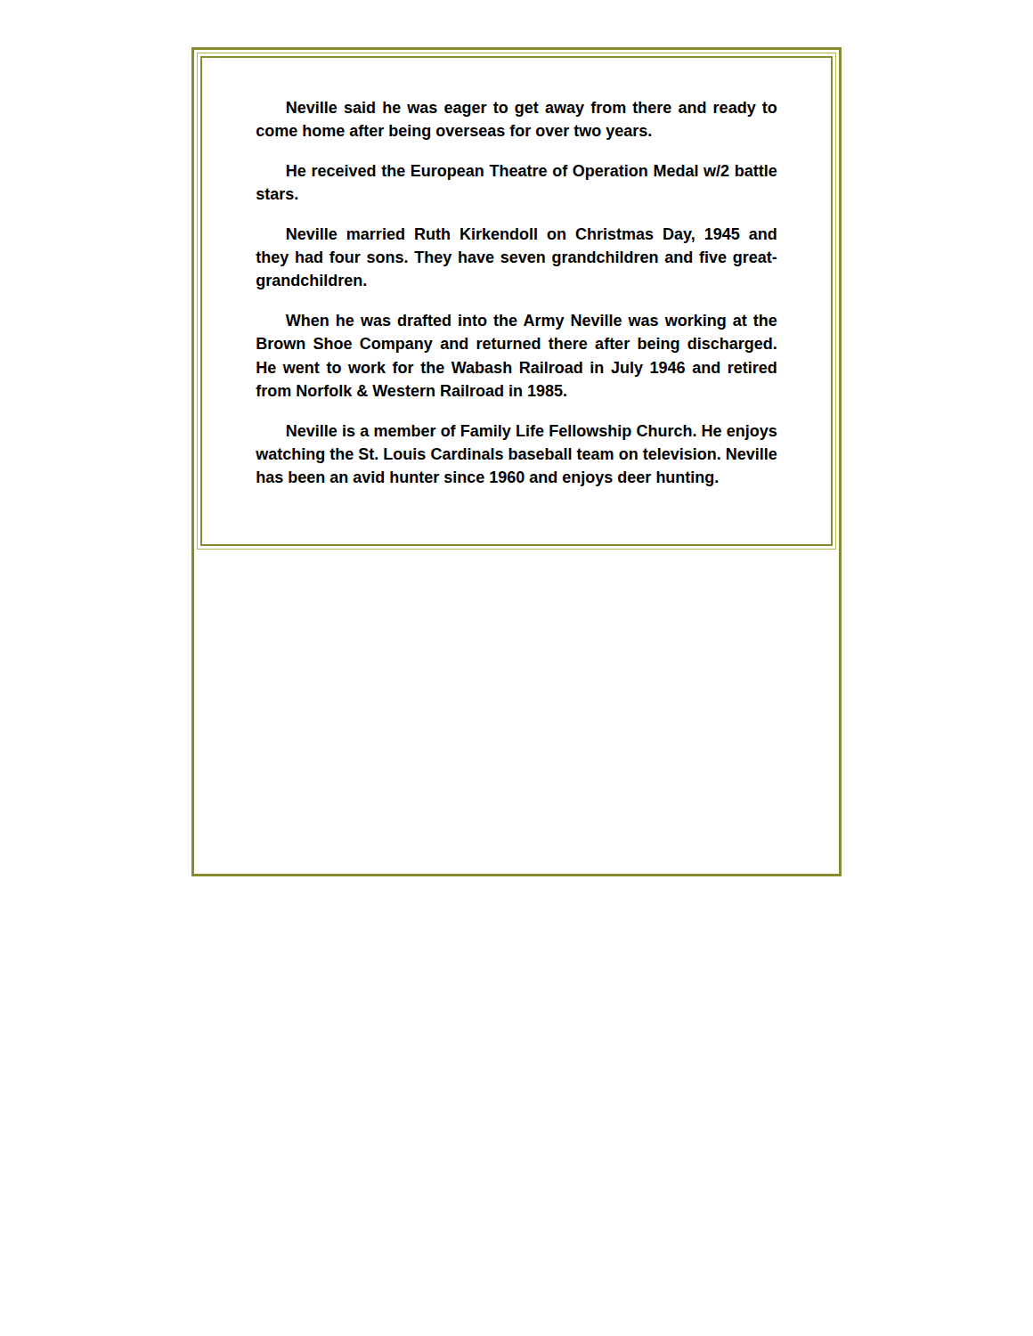Neville said he was eager to get away from there and ready to come home after being overseas for over two years.
He received the European Theatre of Operation Medal w/2 battle stars.
Neville married Ruth Kirkendoll on Christmas Day, 1945 and they had four sons. They have seven grandchildren and five great-grandchildren.
When he was drafted into the Army Neville was working at the Brown Shoe Company and returned there after being discharged. He went to work for the Wabash Railroad in July 1946 and retired from Norfolk & Western Railroad in 1985.
Neville is a member of Family Life Fellowship Church. He enjoys watching the St. Louis Cardinals baseball team on television. Neville has been an avid hunter since 1960 and enjoys deer hunting.